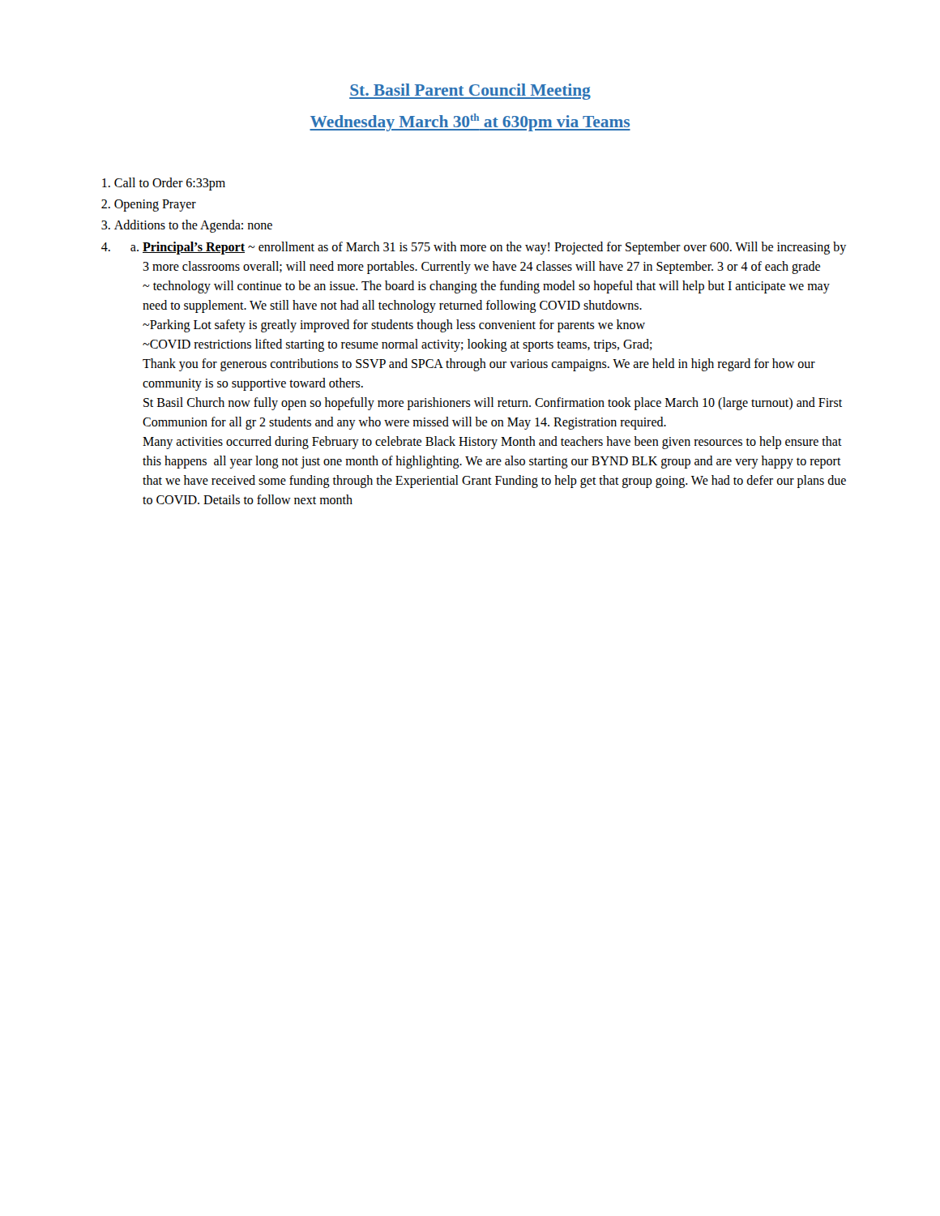St. Basil Parent Council Meeting
Wednesday March 30th at 630pm via Teams
Call to Order 6:33pm
Opening Prayer
Additions to the Agenda: none
Principal’s Report ~ enrollment as of March 31 is 575 with more on the way! Projected for September over 600. Will be increasing by 3 more classrooms overall; will need more portables. Currently we have 24 classes will have 27 in September. 3 or 4 of each grade
~ technology will continue to be an issue. The board is changing the funding model so hopeful that will help but I anticipate we may need to supplement. We still have not had all technology returned following COVID shutdowns.
~Parking Lot safety is greatly improved for students though less convenient for parents we know
~COVID restrictions lifted starting to resume normal activity; looking at sports teams, trips, Grad;
Thank you for generous contributions to SSVP and SPCA through our various campaigns. We are held in high regard for how our community is so supportive toward others.
St Basil Church now fully open so hopefully more parishioners will return. Confirmation took place March 10 (large turnout) and First Communion for all gr 2 students and any who were missed will be on May 14. Registration required.
Many activities occurred during February to celebrate Black History Month and teachers have been given resources to help ensure that this happens all year long not just one month of highlighting. We are also starting our BYND BLK group and are very happy to report that we have received some funding through the Experiential Grant Funding to help get that group going. We had to defer our plans due to COVID. Details to follow next month